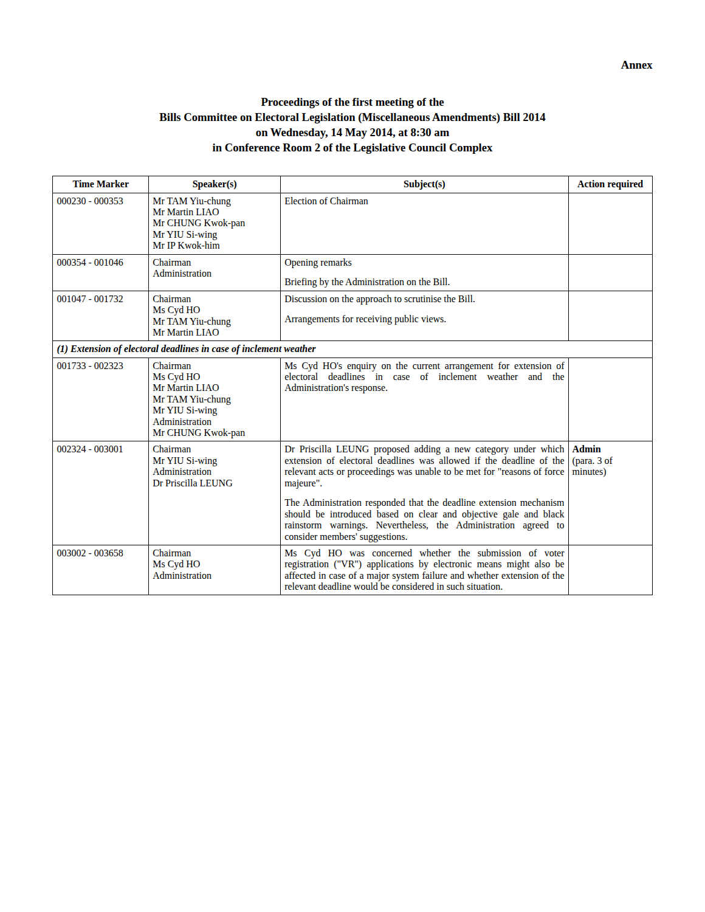Annex
Proceedings of the first meeting of the
Bills Committee on Electoral Legislation (Miscellaneous Amendments) Bill 2014
on Wednesday, 14 May 2014, at 8:30 am
in Conference Room 2 of the Legislative Council Complex
| Time Marker | Speaker(s) | Subject(s) | Action required |
| --- | --- | --- | --- |
| 000230 - 000353 | Mr TAM Yiu-chung Mr Martin LIAO Mr CHUNG Kwok-pan Mr YIU Si-wing Mr IP Kwok-him | Election of Chairman | |
| 000354 - 001046 | Chairman Administration | Opening remarks Briefing by the Administration on the Bill. | |
| 001047 - 001732 | Chairman Ms Cyd HO Mr TAM Yiu-chung Mr Martin LIAO | Discussion on the approach to scrutinise the Bill. Arrangements for receiving public views. | |
| (1) Extension of electoral deadlines in case of inclement weather |
| 001733 - 002323 | Chairman Ms Cyd HO Mr Martin LIAO Mr TAM Yiu-chung Mr YIU Si-wing Administration Mr CHUNG Kwok-pan | Ms Cyd HO's enquiry on the current arrangement for extension of electoral deadlines in case of inclement weather and the Administration's response. | |
| 002324 - 003001 | Chairman Mr YIU Si-wing Administration Dr Priscilla LEUNG | Dr Priscilla LEUNG proposed adding a new category under which extension of electoral deadlines was allowed if the deadline of the relevant acts or proceedings was unable to be met for "reasons of force majeure". The Administration responded that the deadline extension mechanism should be introduced based on clear and objective gale and black rainstorm warnings. Nevertheless, the Administration agreed to consider members' suggestions. | Admin (para. 3 of minutes) |
| 003002 - 003658 | Chairman Ms Cyd HO Administration | Ms Cyd HO was concerned whether the submission of voter registration ("VR") applications by electronic means might also be affected in case of a major system failure and whether extension of the relevant deadline would be considered in such situation. | |